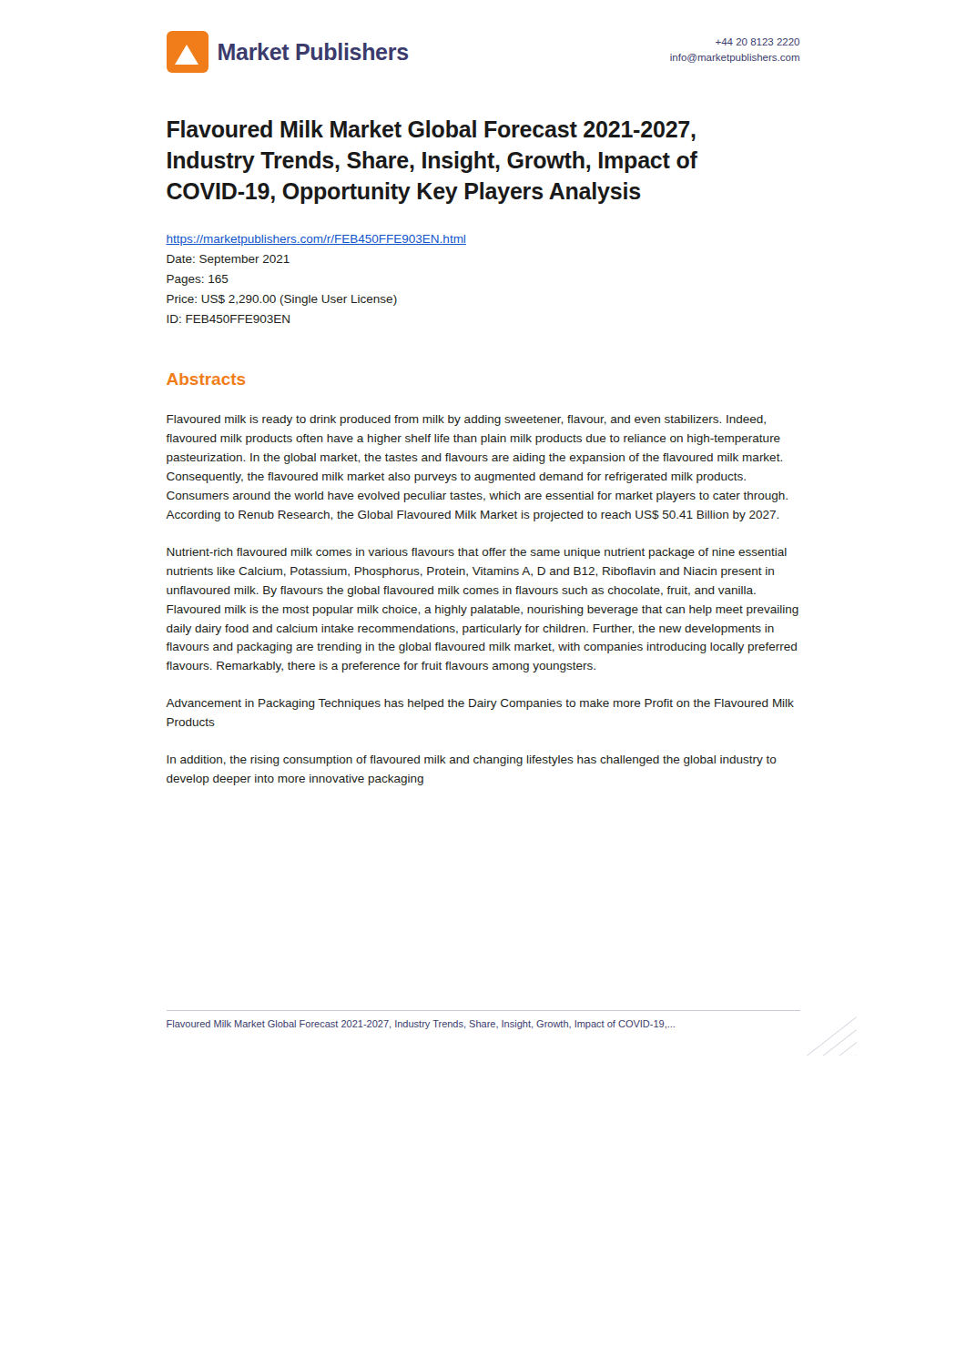Market Publishers
+44 20 8123 2220
info@marketpublishers.com
Flavoured Milk Market Global Forecast 2021-2027,
Industry Trends, Share, Insight, Growth, Impact of
COVID-19, Opportunity Key Players Analysis
https://marketpublishers.com/r/FEB450FFE903EN.html
Date: September 2021
Pages: 165
Price: US$ 2,290.00 (Single User License)
ID: FEB450FFE903EN
Abstracts
Flavoured milk is ready to drink produced from milk by adding sweetener, flavour, and even stabilizers. Indeed, flavoured milk products often have a higher shelf life than plain milk products due to reliance on high-temperature pasteurization. In the global market, the tastes and flavours are aiding the expansion of the flavoured milk market. Consequently, the flavoured milk market also purveys to augmented demand for refrigerated milk products. Consumers around the world have evolved peculiar tastes, which are essential for market players to cater through. According to Renub Research, the Global Flavoured Milk Market is projected to reach US$ 50.41 Billion by 2027.
Nutrient-rich flavoured milk comes in various flavours that offer the same unique nutrient package of nine essential nutrients like Calcium, Potassium, Phosphorus, Protein, Vitamins A, D and B12, Riboflavin and Niacin present in unflavoured milk. By flavours the global flavoured milk comes in flavours such as chocolate, fruit, and vanilla. Flavoured milk is the most popular milk choice, a highly palatable, nourishing beverage that can help meet prevailing daily dairy food and calcium intake recommendations, particularly for children. Further, the new developments in flavours and packaging are trending in the global flavoured milk market, with companies introducing locally preferred flavours. Remarkably, there is a preference for fruit flavours among youngsters.
Advancement in Packaging Techniques has helped the Dairy Companies to make more Profit on the Flavoured Milk Products
In addition, the rising consumption of flavoured milk and changing lifestyles has challenged the global industry to develop deeper into more innovative packaging
Flavoured Milk Market Global Forecast 2021-2027, Industry Trends, Share, Insight, Growth, Impact of COVID-19,...